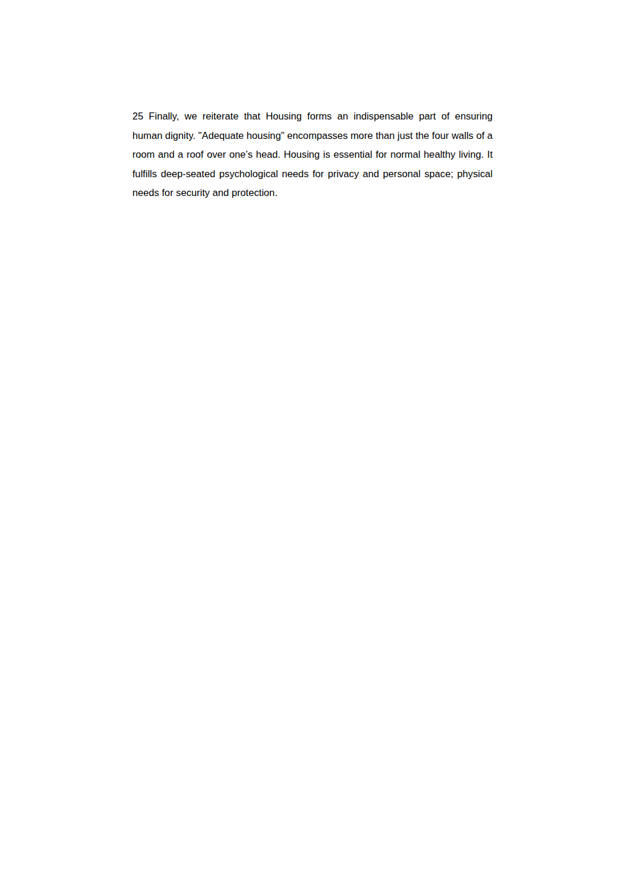25 Finally, we reiterate that Housing forms an indispensable part of ensuring human dignity. "Adequate housing" encompasses more than just the four walls of a room and a roof over one’s head. Housing is essential for normal healthy living. It fulfills deep-seated psychological needs for privacy and personal space; physical needs for security and protection.